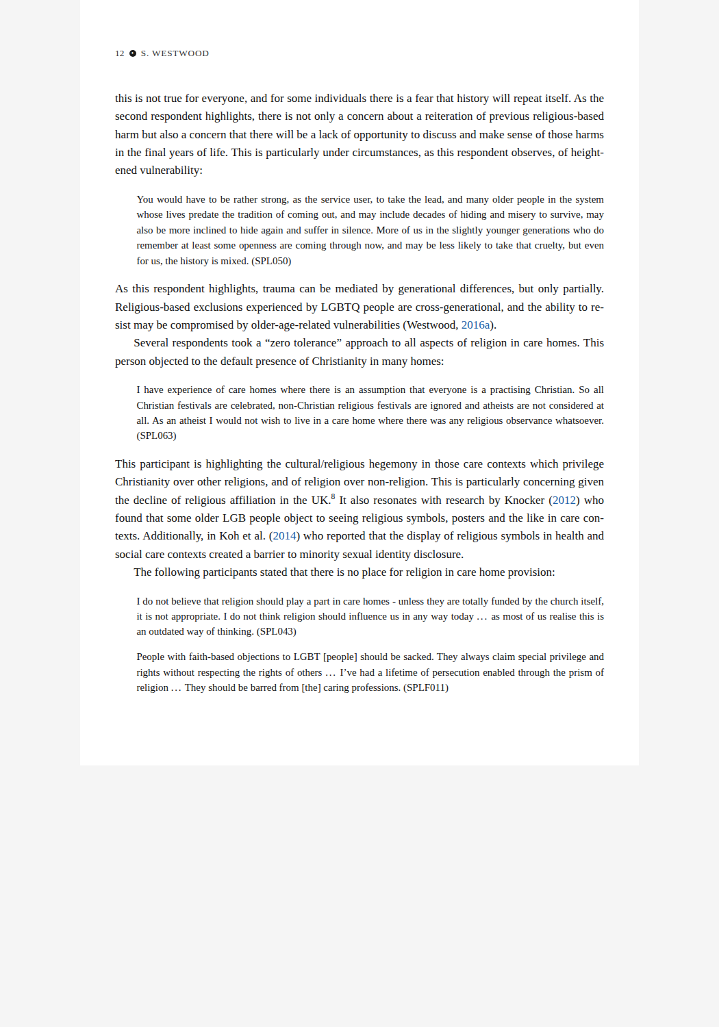12 • S. WESTWOOD
this is not true for everyone, and for some individuals there is a fear that history will repeat itself. As the second respondent highlights, there is not only a concern about a reiteration of previous religious-based harm but also a concern that there will be a lack of opportunity to discuss and make sense of those harms in the final years of life. This is particularly under circumstances, as this respondent observes, of heightened vulnerability:
You would have to be rather strong, as the service user, to take the lead, and many older people in the system whose lives predate the tradition of coming out, and may include decades of hiding and misery to survive, may also be more inclined to hide again and suffer in silence. More of us in the slightly younger generations who do remember at least some openness are coming through now, and may be less likely to take that cruelty, but even for us, the history is mixed. (SPL050)
As this respondent highlights, trauma can be mediated by generational differences, but only partially. Religious-based exclusions experienced by LGBTQ people are cross-generational, and the ability to resist may be compromised by older-age-related vulnerabilities (Westwood, 2016a).
Several respondents took a “zero tolerance” approach to all aspects of religion in care homes. This person objected to the default presence of Christianity in many homes:
I have experience of care homes where there is an assumption that everyone is a practising Christian. So all Christian festivals are celebrated, non-Christian religious festivals are ignored and atheists are not considered at all. As an atheist I would not wish to live in a care home where there was any religious observance whatsoever. (SPL063)
This participant is highlighting the cultural/religious hegemony in those care contexts which privilege Christianity over other religions, and of religion over non-religion. This is particularly concerning given the decline of religious affiliation in the UK.8 It also resonates with research by Knocker (2012) who found that some older LGB people object to seeing religious symbols, posters and the like in care contexts. Additionally, in Koh et al. (2014) who reported that the display of religious symbols in health and social care contexts created a barrier to minority sexual identity disclosure.
The following participants stated that there is no place for religion in care home provision:
I do not believe that religion should play a part in care homes - unless they are totally funded by the church itself, it is not appropriate. I do not think religion should influence us in any way today ... as most of us realise this is an outdated way of thinking. (SPL043)
People with faith-based objections to LGBT [people] should be sacked. They always claim special privilege and rights without respecting the rights of others ... I’ve had a lifetime of persecution enabled through the prism of religion ... They should be barred from [the] caring professions. (SPLF011)